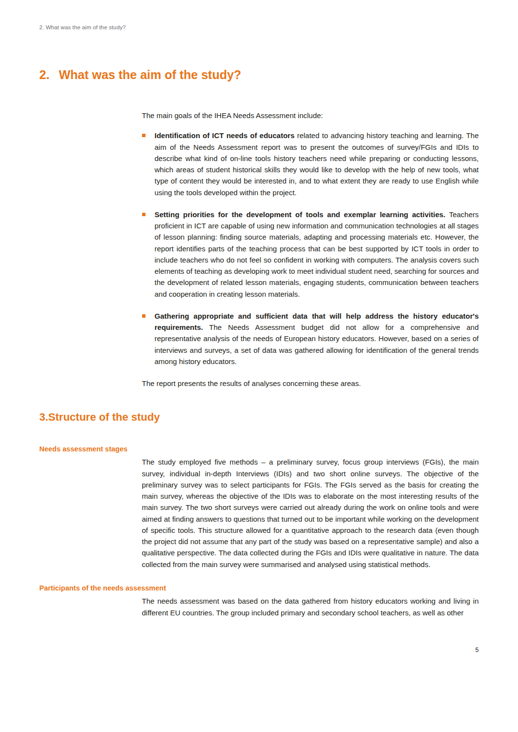2. What was the aim of the study?
2. What was the aim of the study?
The main goals of the IHEA Needs Assessment include:
Identification of ICT needs of educators related to advancing history teaching and learning. The aim of the Needs Assessment report was to present the outcomes of survey/FGIs and IDIs to describe what kind of on-line tools history teachers need while preparing or conducting lessons, which areas of student historical skills they would like to develop with the help of new tools, what type of content they would be interested in, and to what extent they are ready to use English while using the tools developed within the project.
Setting priorities for the development of tools and exemplar learning activities. Teachers proficient in ICT are capable of using new information and communication technologies at all stages of lesson planning: finding source materials, adapting and processing materials etc. However, the report identifies parts of the teaching process that can be best supported by ICT tools in order to include teachers who do not feel so confident in working with computers. The analysis covers such elements of teaching as developing work to meet individual student need, searching for sources and the development of related lesson materials, engaging students, communication between teachers and cooperation in creating lesson materials.
Gathering appropriate and sufficient data that will help address the history educator's requirements. The Needs Assessment budget did not allow for a comprehensive and representative analysis of the needs of European history educators. However, based on a series of interviews and surveys, a set of data was gathered allowing for identification of the general trends among history educators.
The report presents the results of analyses concerning these areas.
3. Structure of the study
Needs assessment stages
The study employed five methods – a preliminary survey, focus group interviews (FGIs), the main survey, individual in-depth Interviews (IDIs) and two short online surveys. The objective of the preliminary survey was to select participants for FGIs. The FGIs served as the basis for creating the main survey, whereas the objective of the IDIs was to elaborate on the most interesting results of the main survey. The two short surveys were carried out already during the work on online tools and were aimed at finding answers to questions that turned out to be important while working on the development of specific tools. This structure allowed for a quantitative approach to the research data (even though the project did not assume that any part of the study was based on a representative sample) and also a qualitative perspective. The data collected during the FGIs and IDIs were qualitative in nature. The data collected from the main survey were summarised and analysed using statistical methods.
Participants of the needs assessment
The needs assessment was based on the data gathered from history educators working and living in different EU countries. The group included primary and secondary school teachers, as well as other
5